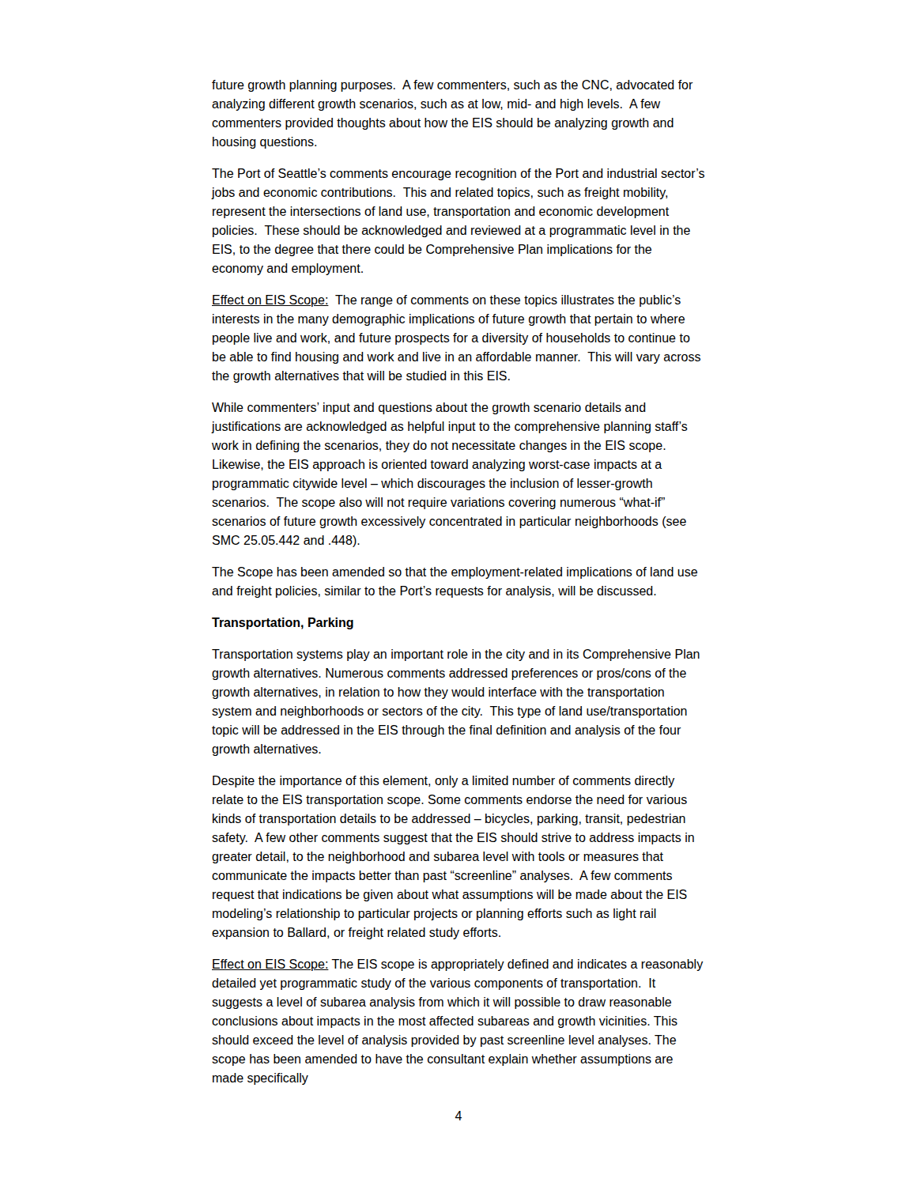future growth planning purposes. A few commenters, such as the CNC, advocated for analyzing different growth scenarios, such as at low, mid- and high levels. A few commenters provided thoughts about how the EIS should be analyzing growth and housing questions.
The Port of Seattle’s comments encourage recognition of the Port and industrial sector’s jobs and economic contributions. This and related topics, such as freight mobility, represent the intersections of land use, transportation and economic development policies. These should be acknowledged and reviewed at a programmatic level in the EIS, to the degree that there could be Comprehensive Plan implications for the economy and employment.
Effect on EIS Scope: The range of comments on these topics illustrates the public’s interests in the many demographic implications of future growth that pertain to where people live and work, and future prospects for a diversity of households to continue to be able to find housing and work and live in an affordable manner. This will vary across the growth alternatives that will be studied in this EIS.
While commenters’ input and questions about the growth scenario details and justifications are acknowledged as helpful input to the comprehensive planning staff’s work in defining the scenarios, they do not necessitate changes in the EIS scope. Likewise, the EIS approach is oriented toward analyzing worst-case impacts at a programmatic citywide level – which discourages the inclusion of lesser-growth scenarios. The scope also will not require variations covering numerous “what-if” scenarios of future growth excessively concentrated in particular neighborhoods (see SMC 25.05.442 and .448).
The Scope has been amended so that the employment-related implications of land use and freight policies, similar to the Port’s requests for analysis, will be discussed.
Transportation, Parking
Transportation systems play an important role in the city and in its Comprehensive Plan growth alternatives. Numerous comments addressed preferences or pros/cons of the growth alternatives, in relation to how they would interface with the transportation system and neighborhoods or sectors of the city. This type of land use/transportation topic will be addressed in the EIS through the final definition and analysis of the four growth alternatives.
Despite the importance of this element, only a limited number of comments directly relate to the EIS transportation scope. Some comments endorse the need for various kinds of transportation details to be addressed – bicycles, parking, transit, pedestrian safety. A few other comments suggest that the EIS should strive to address impacts in greater detail, to the neighborhood and subarea level with tools or measures that communicate the impacts better than past “screenline” analyses. A few comments request that indications be given about what assumptions will be made about the EIS modeling’s relationship to particular projects or planning efforts such as light rail expansion to Ballard, or freight related study efforts.
Effect on EIS Scope: The EIS scope is appropriately defined and indicates a reasonably detailed yet programmatic study of the various components of transportation. It suggests a level of subarea analysis from which it will possible to draw reasonable conclusions about impacts in the most affected subareas and growth vicinities. This should exceed the level of analysis provided by past screenline level analyses. The scope has been amended to have the consultant explain whether assumptions are made specifically
4